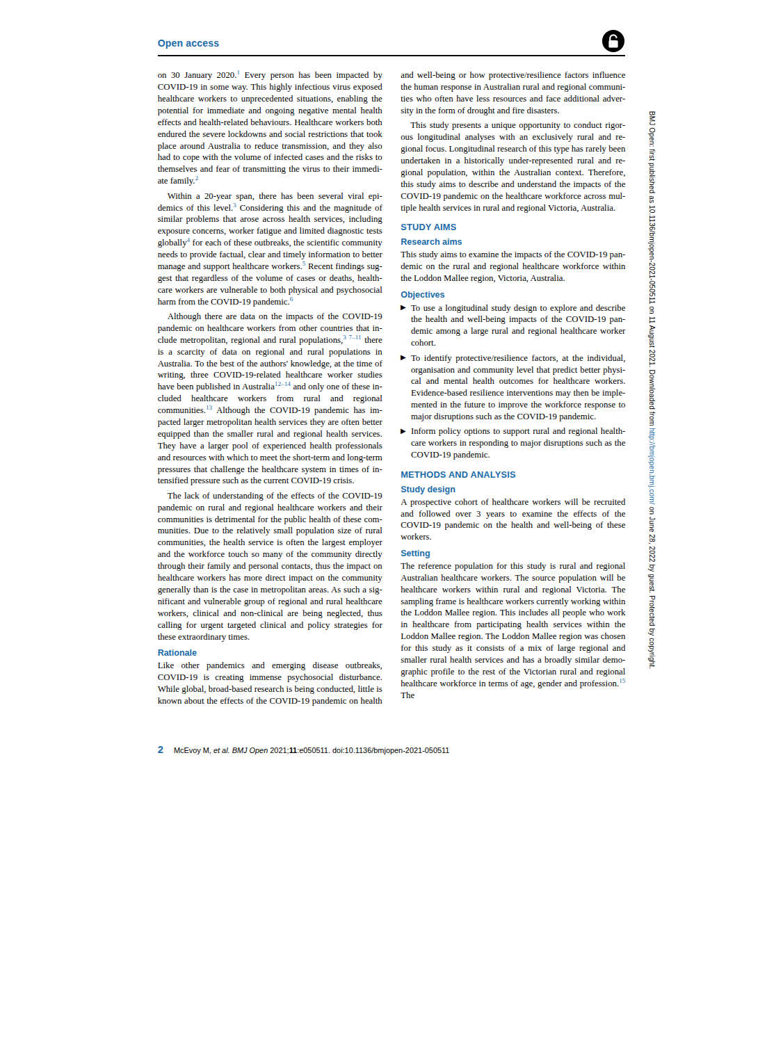BMJ Open: first published as 10.1136/bmjopen-2021-050511 on 11 August 2021. Downloaded from http://bmjopen.bmj.com/ on June 28, 2022 by guest. Protected by copyright.
Open access
on 30 January 2020.1 Every person has been impacted by COVID-19 in some way. This highly infectious virus exposed healthcare workers to unprecedented situations, enabling the potential for immediate and ongoing negative mental health effects and health-related behaviours. Healthcare workers both endured the severe lockdowns and social restrictions that took place around Australia to reduce transmission, and they also had to cope with the volume of infected cases and the risks to themselves and fear of transmitting the virus to their immediate family.2
Within a 20-year span, there has been several viral epidemics of this level.3 Considering this and the magnitude of similar problems that arose across health services, including exposure concerns, worker fatigue and limited diagnostic tests globally4 for each of these outbreaks, the scientific community needs to provide factual, clear and timely information to better manage and support healthcare workers.5 Recent findings suggest that regardless of the volume of cases or deaths, healthcare workers are vulnerable to both physical and psychosocial harm from the COVID-19 pandemic.6
Although there are data on the impacts of the COVID-19 pandemic on healthcare workers from other countries that include metropolitan, regional and rural populations,3 7–11 there is a scarcity of data on regional and rural populations in Australia. To the best of the authors' knowledge, at the time of writing, three COVID-19-related healthcare worker studies have been published in Australia12–14 and only one of these included healthcare workers from rural and regional communities.13 Although the COVID-19 pandemic has impacted larger metropolitan health services they are often better equipped than the smaller rural and regional health services. They have a larger pool of experienced health professionals and resources with which to meet the short-term and long-term pressures that challenge the healthcare system in times of intensified pressure such as the current COVID-19 crisis.
The lack of understanding of the effects of the COVID-19 pandemic on rural and regional healthcare workers and their communities is detrimental for the public health of these communities. Due to the relatively small population size of rural communities, the health service is often the largest employer and the workforce touch so many of the community directly through their family and personal contacts, thus the impact on healthcare workers has more direct impact on the community generally than is the case in metropolitan areas. As such a significant and vulnerable group of regional and rural healthcare workers, clinical and non-clinical are being neglected, thus calling for urgent targeted clinical and policy strategies for these extraordinary times.
Rationale
Like other pandemics and emerging disease outbreaks, COVID-19 is creating immense psychosocial disturbance. While global, broad-based research is being conducted, little is known about the effects of the COVID-19 pandemic on health and well-being or how protective/resilience factors influence the human response in Australian rural and regional communities who often have less resources and face additional adversity in the form of drought and fire disasters.
This study presents a unique opportunity to conduct rigorous longitudinal analyses with an exclusively rural and regional focus. Longitudinal research of this type has rarely been undertaken in a historically under-represented rural and regional population, within the Australian context. Therefore, this study aims to describe and understand the impacts of the COVID-19 pandemic on the healthcare workforce across multiple health services in rural and regional Victoria, Australia.
Study aims
Research aims
This study aims to examine the impacts of the COVID-19 pandemic on the rural and regional healthcare workforce within the Loddon Mallee region, Victoria, Australia.
Objectives
To use a longitudinal study design to explore and describe the health and well-being impacts of the COVID-19 pandemic among a large rural and regional healthcare worker cohort.
To identify protective/resilience factors, at the individual, organisation and community level that predict better physical and mental health outcomes for healthcare workers. Evidence-based resilience interventions may then be implemented in the future to improve the workforce response to major disruptions such as the COVID-19 pandemic.
Inform policy options to support rural and regional healthcare workers in responding to major disruptions such as the COVID-19 pandemic.
Methods and analysis
Study design
A prospective cohort of healthcare workers will be recruited and followed over 3 years to examine the effects of the COVID-19 pandemic on the health and well-being of these workers.
Setting
The reference population for this study is rural and regional Australian healthcare workers. The source population will be healthcare workers within rural and regional Victoria. The sampling frame is healthcare workers currently working within the Loddon Mallee region. This includes all people who work in healthcare from participating health services within the Loddon Mallee region. The Loddon Mallee region was chosen for this study as it consists of a mix of large regional and smaller rural health services and has a broadly similar demographic profile to the rest of the Victorian rural and regional healthcare workforce in terms of age, gender and profession.15 The
2 McEvoy M, et al. BMJ Open 2021;11:e050511. doi:10.1136/bmjopen-2021-050511